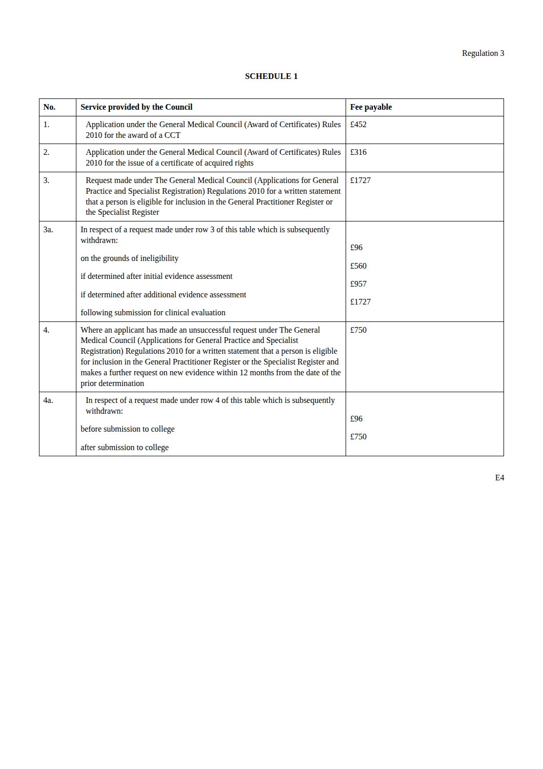Regulation 3
SCHEDULE 1
| No. | Service provided by the Council | Fee payable |
| --- | --- | --- |
| 1. | Application under the General Medical Council (Award of Certificates) Rules 2010 for the award of a CCT | £452 |
| 2. | Application under the General Medical Council (Award of Certificates) Rules 2010 for the issue of a certificate of acquired rights | £316 |
| 3. | Request made under The General Medical Council (Applications for General Practice and Specialist Registration) Regulations 2010 for a written statement that a person is eligible for inclusion in the General Practitioner Register or the Specialist Register | £1727 |
| 3a. | In respect of a request made under row 3 of this table which is subsequently withdrawn: on the grounds of ineligibility if determined after initial evidence assessment if determined after additional evidence assessment following submission for clinical evaluation | £96 £560 £957 £1727 |
| 4. | Where an applicant has made an unsuccessful request under The General Medical Council (Applications for General Practice and Specialist Registration) Regulations 2010 for a written statement that a person is eligible for inclusion in the General Practitioner Register or the Specialist Register and makes a further request on new evidence within 12 months from the date of the prior determination | £750 |
| 4a. | In respect of a request made under row 4 of this table which is subsequently withdrawn: before submission to college after submission to college | £96 £750 |
E4